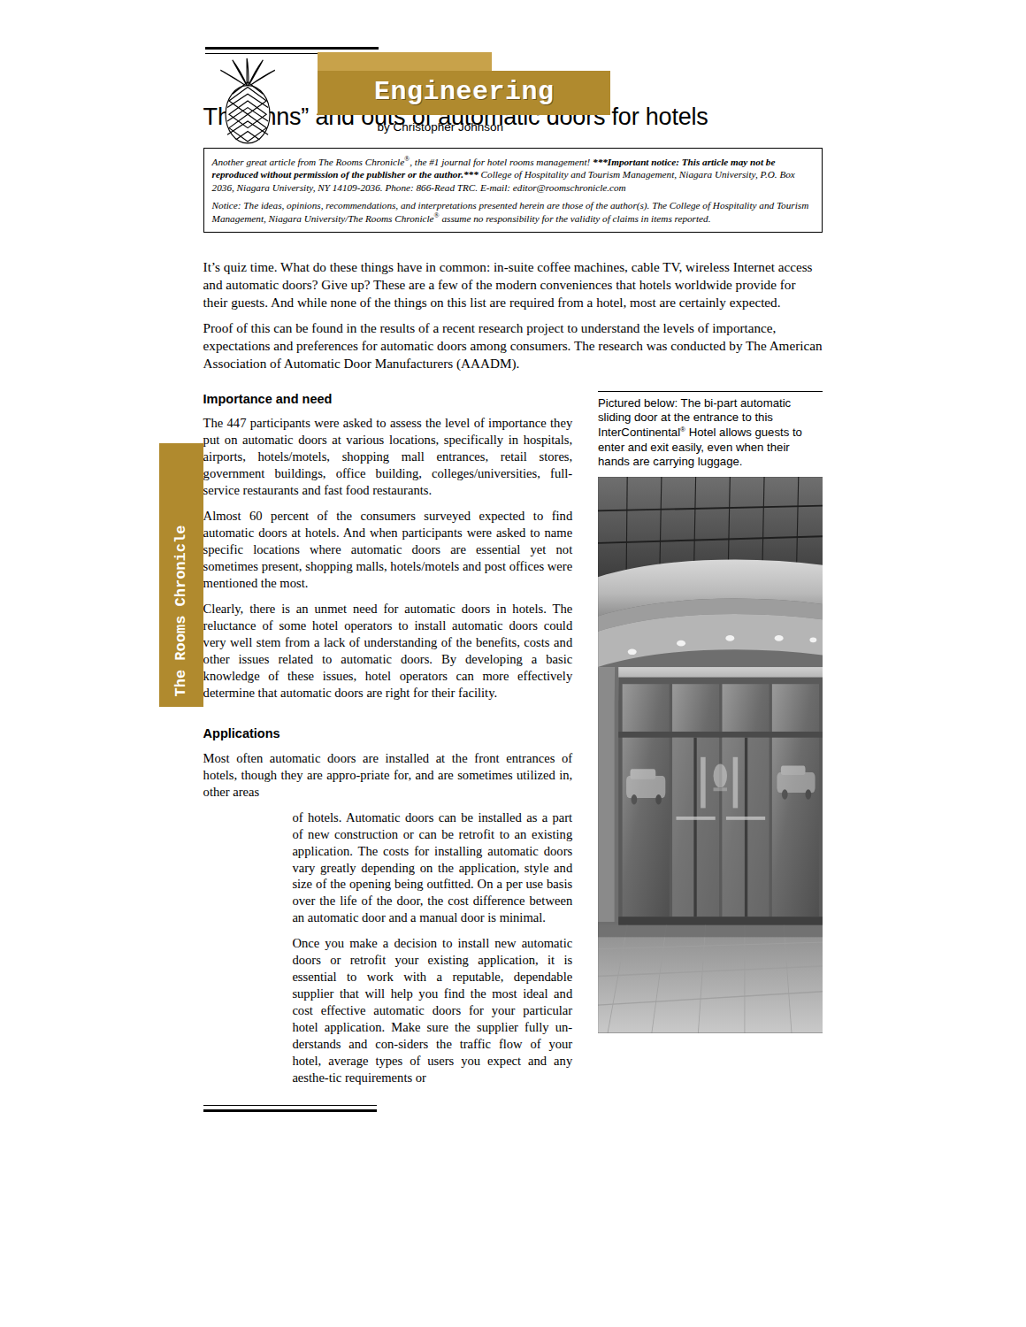Engineering
by Christopher Johnson
The “inns” and outs of automatic doors for hotels
Another great article from The Rooms Chronicle®, the #1 journal for hotel rooms management! ***Important notice: This article may not be reproduced without permission of the publisher or the author.*** College of Hospitality and Tourism Management, Niagara University, P.O. Box 2036, Niagara University, NY 14109-2036. Phone: 866-Read TRC. E-mail: editor@roomschronicle.com
Notice: The ideas, opinions, recommendations, and interpretations presented herein are those of the author(s). The College of Hospitality and Tourism Management, Niagara University/The Rooms Chronicle® assume no responsibility for the validity of claims in items reported.
It’s quiz time. What do these things have in common: in-suite coffee machines, cable TV, wireless Internet access and automatic doors? Give up? These are a few of the modern conveniences that hotels worldwide provide for their guests. And while none of the things on this list are required from a hotel, most are certainly expected.
Proof of this can be found in the results of a recent research project to understand the levels of importance, expectations and preferences for automatic doors among consumers. The research was conducted by The American Association of Automatic Door Manufacturers (AAADM).
The Rooms Chronicle
Vol. 16, No. 3
Importance and need
The 447 participants were asked to assess the level of importance they put on automatic doors at various locations, specifically in hospitals, airports, hotels/motels, shopping mall entrances, retail stores, government buildings, office building, colleges/universities, full-service restaurants and fast food restaurants.
Almost 60 percent of the consumers surveyed expected to find automatic doors at hotels. And when participants were asked to name specific locations where automatic doors are essential yet not sometimes present, shopping malls, hotels/motels and post offices were mentioned the most.
Clearly, there is an unmet need for automatic doors in hotels. The reluctance of some hotel operators to install automatic doors could very well stem from a lack of understanding of the benefits, costs and other issues related to automatic doors. By developing a basic knowledge of these issues, hotel operators can more effectively determine that automatic doors are right for their facility.
Applications
Most often automatic doors are installed at the front entrances of hotels, though they are appro-priate for, and are sometimes utilized in, other areas
of hotels. Automatic doors can be installed as a part of new construction or can be retrofit to an existing application. The costs for installing automatic doors vary greatly depending on the application, style and size of the opening being outfitted. On a per use basis over the life of the door, the cost difference between an automatic door and a manual door is minimal.
Once you make a decision to install new automatic doors or retrofit your existing application, it is essential to work with a reputable, dependable supplier that will help you find the most ideal and cost effective automatic doors for your particular hotel application. Make sure the supplier fully un-derstands and con-siders the traffic flow of your hotel, average types of users you expect and any aesthe-tic requirements or
Pictured below: The bi-part automatic sliding door at the entrance to this InterContinental® Hotel allows guests to enter and exit easily, even when their hands are carrying luggage.